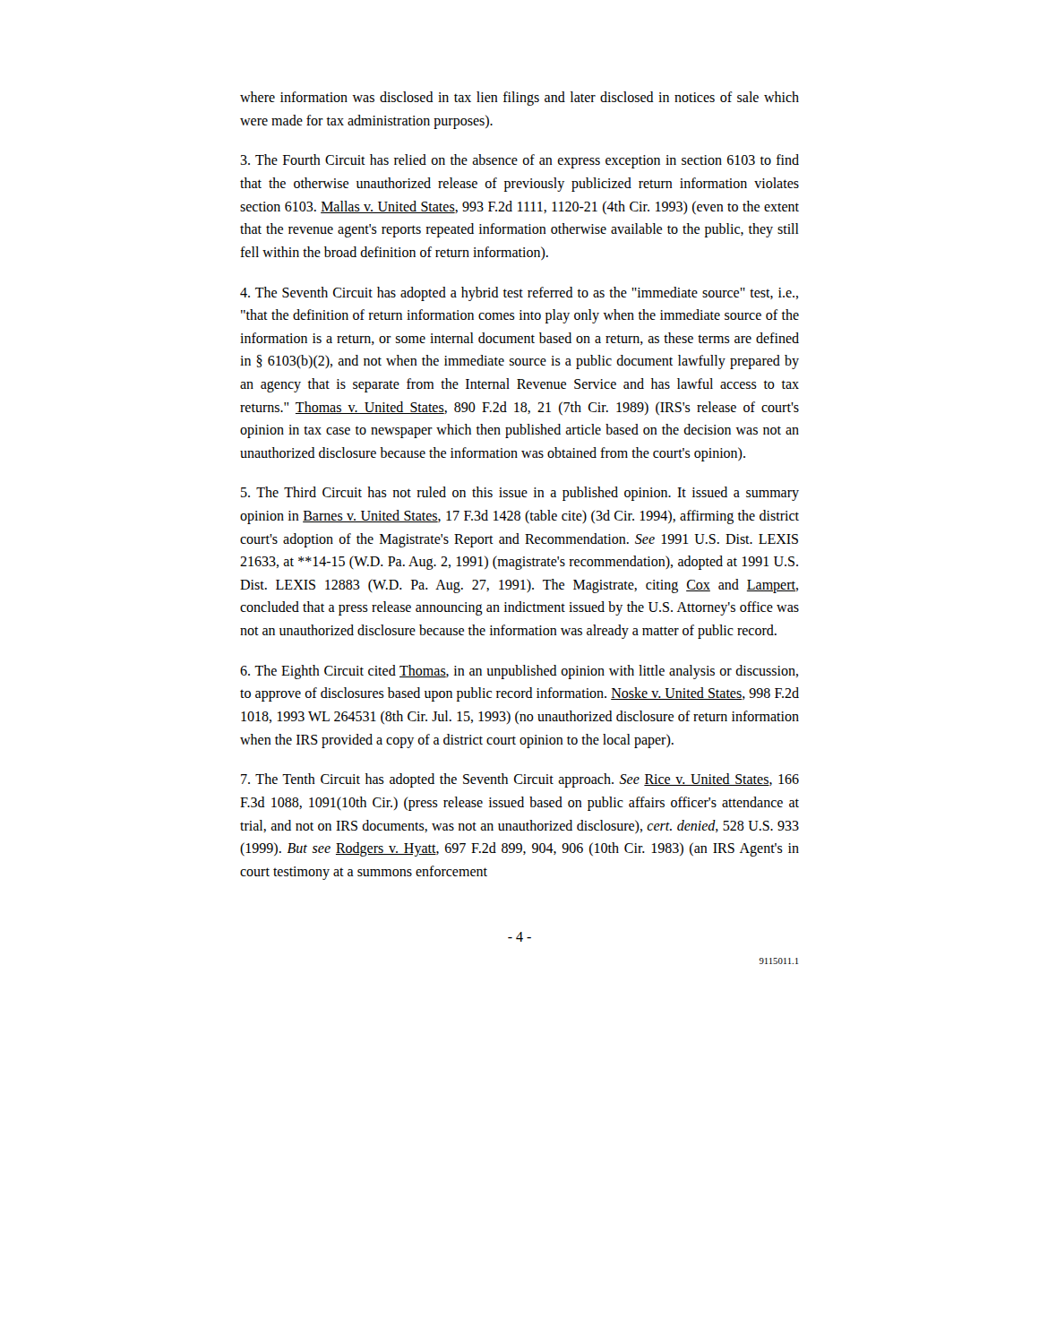where information was disclosed in tax lien filings and later disclosed in notices of sale which were made for tax administration purposes).
3. The Fourth Circuit has relied on the absence of an express exception in section 6103 to find that the otherwise unauthorized release of previously publicized return information violates section 6103. Mallas v. United States, 993 F.2d 1111, 1120-21 (4th Cir. 1993) (even to the extent that the revenue agent's reports repeated information otherwise available to the public, they still fell within the broad definition of return information).
4. The Seventh Circuit has adopted a hybrid test referred to as the "immediate source" test, i.e., "that the definition of return information comes into play only when the immediate source of the information is a return, or some internal document based on a return, as these terms are defined in § 6103(b)(2), and not when the immediate source is a public document lawfully prepared by an agency that is separate from the Internal Revenue Service and has lawful access to tax returns." Thomas v. United States, 890 F.2d 18, 21 (7th Cir. 1989) (IRS's release of court's opinion in tax case to newspaper which then published article based on the decision was not an unauthorized disclosure because the information was obtained from the court's opinion).
5. The Third Circuit has not ruled on this issue in a published opinion. It issued a summary opinion in Barnes v. United States, 17 F.3d 1428 (table cite) (3d Cir. 1994), affirming the district court's adoption of the Magistrate's Report and Recommendation. See 1991 U.S. Dist. LEXIS 21633, at **14-15 (W.D. Pa. Aug. 2, 1991) (magistrate's recommendation), adopted at 1991 U.S. Dist. LEXIS 12883 (W.D. Pa. Aug. 27, 1991). The Magistrate, citing Cox and Lampert, concluded that a press release announcing an indictment issued by the U.S. Attorney's office was not an unauthorized disclosure because the information was already a matter of public record.
6. The Eighth Circuit cited Thomas, in an unpublished opinion with little analysis or discussion, to approve of disclosures based upon public record information. Noske v. United States, 998 F.2d 1018, 1993 WL 264531 (8th Cir. Jul. 15, 1993) (no unauthorized disclosure of return information when the IRS provided a copy of a district court opinion to the local paper).
7. The Tenth Circuit has adopted the Seventh Circuit approach. See Rice v. United States, 166 F.3d 1088, 1091(10th Cir.) (press release issued based on public affairs officer's attendance at trial, and not on IRS documents, was not an unauthorized disclosure), cert. denied, 528 U.S. 933 (1999). But see Rodgers v. Hyatt, 697 F.2d 899, 904, 906 (10th Cir. 1983) (an IRS Agent's in court testimony at a summons enforcement
- 4 -
9115011.1